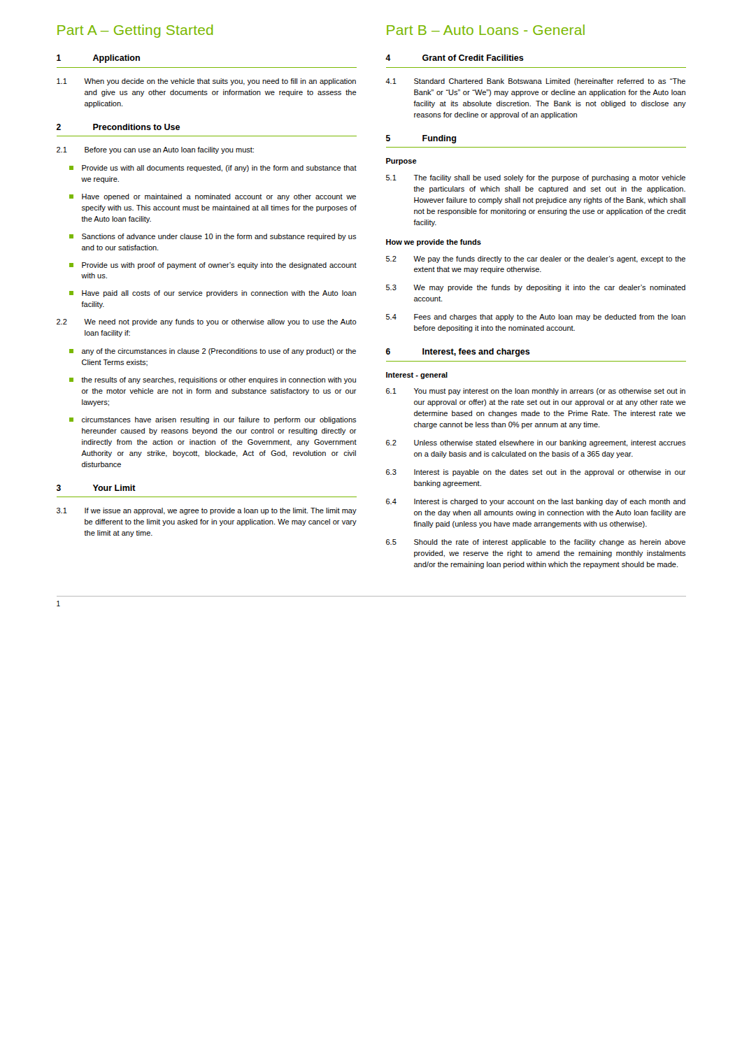Part A – Getting Started
1
Application
1.1
When you decide on the vehicle that suits you, you need to fill in an application and give us any other documents or information we require to assess the application.
2
Preconditions to Use
2.1
Before you can use an Auto loan facility you must:
Provide us with all documents requested, (if any) in the form and substance that we require.
Have opened or maintained a nominated account or any other account we specify with us. This account must be maintained at all times for the purposes of the Auto loan facility.
Sanctions of advance under clause 10 in the form and substance required by us and to our satisfaction.
Provide us with proof of payment of owner’s equity into the designated account with us.
Have paid all costs of our service providers in connection with the Auto loan facility.
2.2
We need not provide any funds to you or otherwise allow you to use the Auto loan facility if:
any of the circumstances in clause 2 (Preconditions to use of any product) or the Client Terms exists;
the results of any searches, requisitions or other enquires in connection with you or the motor vehicle are not in form and substance satisfactory to us or our lawyers;
circumstances have arisen resulting in our failure to perform our obligations hereunder caused by reasons beyond the our control or resulting directly or indirectly from the action or inaction of the Government, any Government Authority or any strike, boycott, blockade, Act of God, revolution or civil disturbance
3
Your Limit
3.1
If we issue an approval, we agree to provide a loan up to the limit. The limit may be different to the limit you asked for in your application. We may cancel or vary the limit at any time.
Part B – Auto Loans - General
4
Grant of Credit Facilities
4.1
Standard Chartered Bank Botswana Limited (hereinafter referred to as “The Bank” or “Us” or “We”) may approve or decline an application for the Auto loan facility at its absolute discretion. The Bank is not obliged to disclose any reasons for decline or approval of an application
5
Funding
Purpose
5.1
The facility shall be used solely for the purpose of purchasing a motor vehicle the particulars of which shall be captured and set out in the application. However failure to comply shall not prejudice any rights of the Bank, which shall not be responsible for monitoring or ensuring the use or application of the credit facility.
How we provide the funds
5.2
We pay the funds directly to the car dealer or the dealer’s agent, except to the extent that we may require otherwise.
5.3
We may provide the funds by depositing it into the car dealer’s nominated account.
5.4
Fees and charges that apply to the Auto loan may be deducted from the loan before depositing it into the nominated account.
6
Interest, fees and charges
Interest - general
6.1
You must pay interest on the loan monthly in arrears (or as otherwise set out in our approval or offer) at the rate set out in our approval or at any other rate we determine based on changes made to the Prime Rate. The interest rate we charge cannot be less than 0% per annum at any time.
6.2
Unless otherwise stated elsewhere in our banking agreement, interest accrues on a daily basis and is calculated on the basis of a 365 day year.
6.3
Interest is payable on the dates set out in the approval or otherwise in our banking agreement.
6.4
Interest is charged to your account on the last banking day of each month and on the day when all amounts owing in connection with the Auto loan facility are finally paid (unless you have made arrangements with us otherwise).
6.5
Should the rate of interest applicable to the facility change as herein above provided, we reserve the right to amend the remaining monthly instalments and/or the remaining loan period within which the repayment should be made.
1